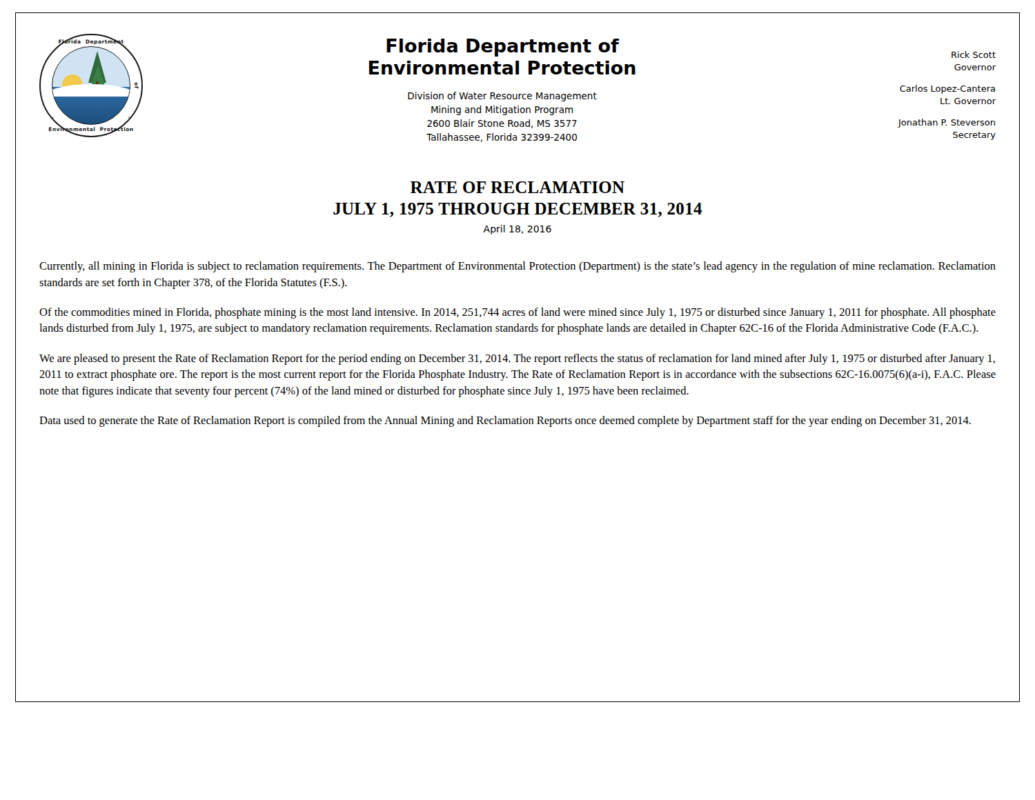Florida Department of Environmental Protection · ·
Florida Department of
Environmental Protection
Division of Water Resource Management
Mining and Mitigation Program
2600 Blair Stone Road, MS 3577
Tallahassee, Florida 32399-2400
Rick Scott
Governor
Carlos Lopez-Cantera
Lt. Governor
Jonathan P. Steverson
Secretary
RATE OF RECLAMATION
JULY 1, 1975 THROUGH DECEMBER 31, 2014
April 18, 2016
Currently, all mining in Florida is subject to reclamation requirements. The Department of Environmental Protection (Department) is the state’s lead agency in the regulation of mine reclamation. Reclamation standards are set forth in Chapter 378, of the Florida Statutes (F.S.).
Of the commodities mined in Florida, phosphate mining is the most land intensive. In 2014, 251,744 acres of land were mined since July 1, 1975 or disturbed since January 1, 2011 for phosphate. All phosphate lands disturbed from July 1, 1975, are subject to mandatory reclamation requirements. Reclamation standards for phosphate lands are detailed in Chapter 62C-16 of the Florida Administrative Code (F.A.C.).
We are pleased to present the Rate of Reclamation Report for the period ending on December 31, 2014. The report reflects the status of reclamation for land mined after July 1, 1975 or disturbed after January 1, 2011 to extract phosphate ore. The report is the most current report for the Florida Phosphate Industry. The Rate of Reclamation Report is in accordance with the subsections 62C-16.0075(6)(a-i), F.A.C. Please note that figures indicate that seventy four percent (74%) of the land mined or disturbed for phosphate since July 1, 1975 have been reclaimed.
Data used to generate the Rate of Reclamation Report is compiled from the Annual Mining and Reclamation Reports once deemed complete by Department staff for the year ending on December 31, 2014.